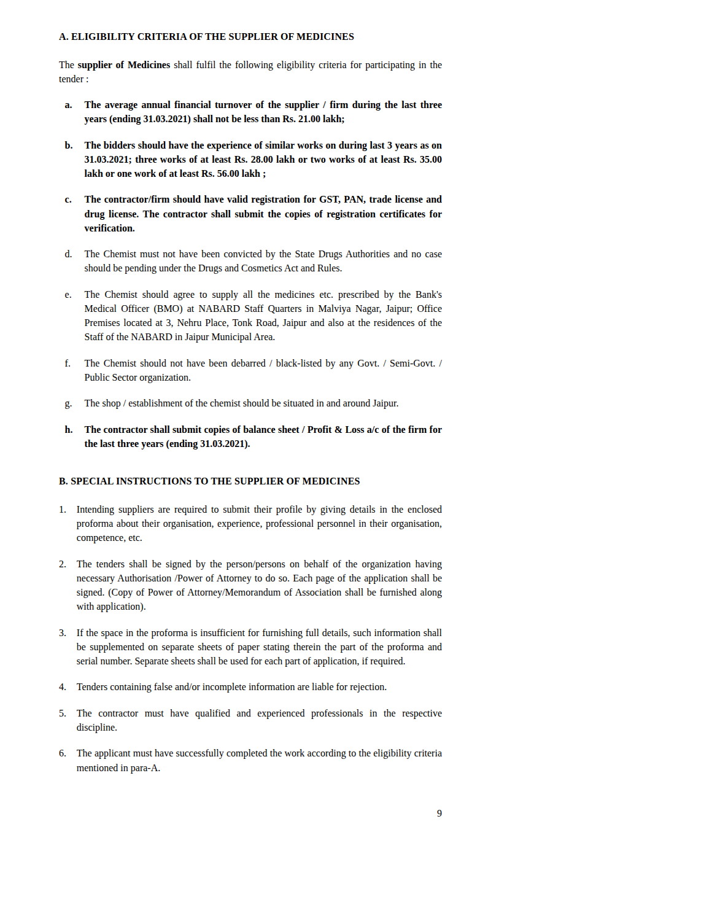A. ELIGIBILITY CRITERIA OF THE SUPPLIER OF MEDICINES
The supplier of Medicines shall fulfil the following eligibility criteria for participating in the tender :
The average annual financial turnover of the supplier / firm during the last three years (ending 31.03.2021) shall not be less than Rs. 21.00 lakh;
The bidders should have the experience of similar works on during last 3 years as on 31.03.2021; three works of at least Rs. 28.00 lakh or two works of at least Rs. 35.00 lakh or one work of at least Rs. 56.00 lakh ;
The contractor/firm should have valid registration for GST, PAN, trade license and drug license. The contractor shall submit the copies of registration certificates for verification.
The Chemist must not have been convicted by the State Drugs Authorities and no case should be pending under the Drugs and Cosmetics Act and Rules.
The Chemist should agree to supply all the medicines etc. prescribed by the Bank's Medical Officer (BMO) at NABARD Staff Quarters in Malviya Nagar, Jaipur; Office Premises located at 3, Nehru Place, Tonk Road, Jaipur and also at the residences of the Staff of the NABARD in Jaipur Municipal Area.
The Chemist should not have been debarred / black-listed by any Govt. / Semi-Govt. / Public Sector organization.
The shop / establishment of the chemist should be situated in and around Jaipur.
The contractor shall submit copies of balance sheet / Profit & Loss a/c of the firm for the last three years (ending 31.03.2021).
B. SPECIAL INSTRUCTIONS TO THE SUPPLIER OF MEDICINES
Intending suppliers are required to submit their profile by giving details in the enclosed proforma about their organisation, experience, professional personnel in their organisation, competence, etc.
The tenders shall be signed by the person/persons on behalf of the organization having necessary Authorisation /Power of Attorney to do so. Each page of the application shall be signed. (Copy of Power of Attorney/Memorandum of Association shall be furnished along with application).
If the space in the proforma is insufficient for furnishing full details, such information shall be supplemented on separate sheets of paper stating therein the part of the proforma and serial number. Separate sheets shall be used for each part of application, if required.
Tenders containing false and/or incomplete information are liable for rejection.
The contractor must have qualified and experienced professionals in the respective discipline.
The applicant must have successfully completed the work according to the eligibility criteria mentioned in para-A.
9